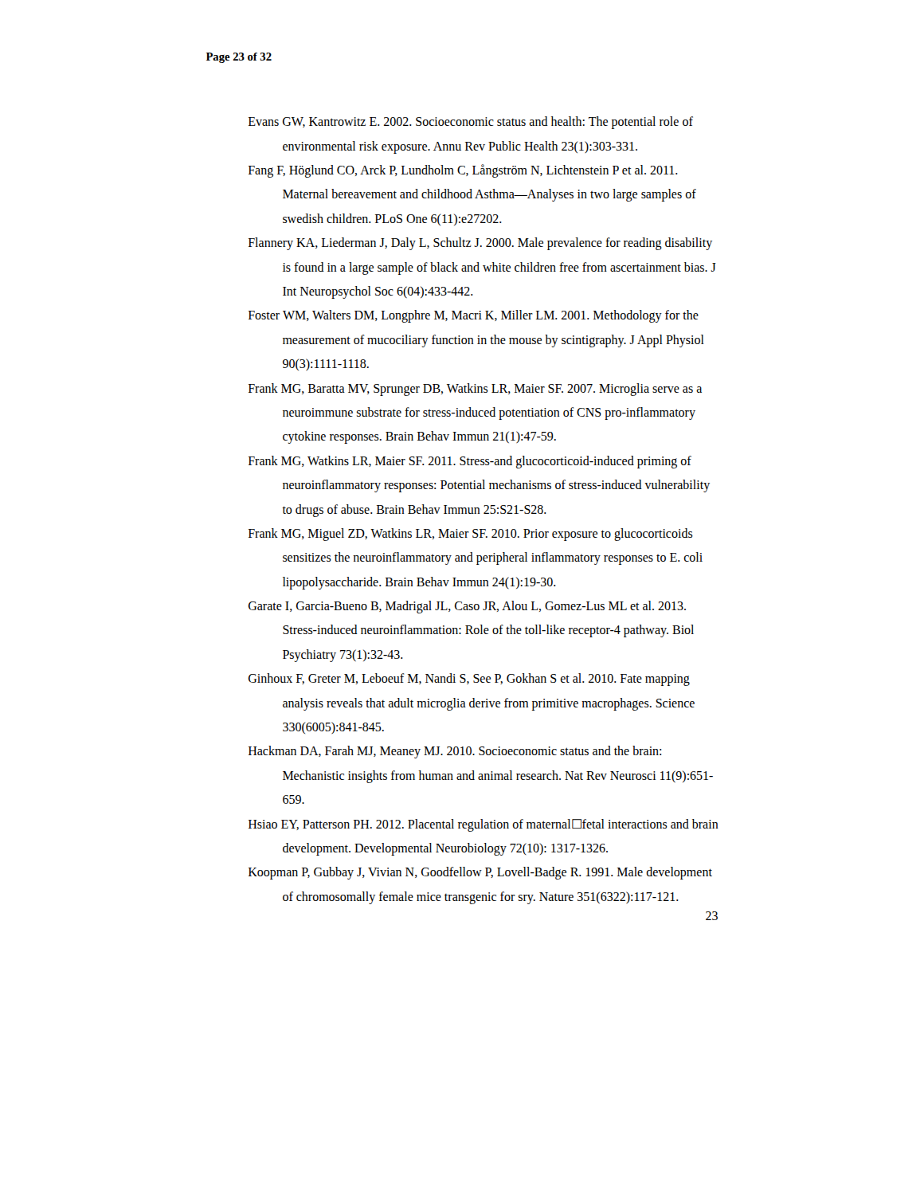Page 23 of 32
Evans GW, Kantrowitz E. 2002. Socioeconomic status and health: The potential role of environmental risk exposure. Annu Rev Public Health 23(1):303-331.
Fang F, Höglund CO, Arck P, Lundholm C, Långström N, Lichtenstein P et al. 2011. Maternal bereavement and childhood Asthma—Analyses in two large samples of swedish children. PLoS One 6(11):e27202.
Flannery KA, Liederman J, Daly L, Schultz J. 2000. Male prevalence for reading disability is found in a large sample of black and white children free from ascertainment bias. J Int Neuropsychol Soc 6(04):433-442.
Foster WM, Walters DM, Longphre M, Macri K, Miller LM. 2001. Methodology for the measurement of mucociliary function in the mouse by scintigraphy. J Appl Physiol 90(3):1111-1118.
Frank MG, Baratta MV, Sprunger DB, Watkins LR, Maier SF. 2007. Microglia serve as a neuroimmune substrate for stress-induced potentiation of CNS pro-inflammatory cytokine responses. Brain Behav Immun 21(1):47-59.
Frank MG, Watkins LR, Maier SF. 2011. Stress-and glucocorticoid-induced priming of neuroinflammatory responses: Potential mechanisms of stress-induced vulnerability to drugs of abuse. Brain Behav Immun 25:S21-S28.
Frank MG, Miguel ZD, Watkins LR, Maier SF. 2010. Prior exposure to glucocorticoids sensitizes the neuroinflammatory and peripheral inflammatory responses to E. coli lipopolysaccharide. Brain Behav Immun 24(1):19-30.
Garate I, Garcia-Bueno B, Madrigal JL, Caso JR, Alou L, Gomez-Lus ML et al. 2013. Stress-induced neuroinflammation: Role of the toll-like receptor-4 pathway. Biol Psychiatry 73(1):32-43.
Ginhoux F, Greter M, Leboeuf M, Nandi S, See P, Gokhan S et al. 2010. Fate mapping analysis reveals that adult microglia derive from primitive macrophages. Science 330(6005):841-845.
Hackman DA, Farah MJ, Meaney MJ. 2010. Socioeconomic status and the brain: Mechanistic insights from human and animal research. Nat Rev Neurosci 11(9):651-659.
Hsiao EY, Patterson PH. 2012. Placental regulation of maternal☐fetal interactions and brain development. Developmental Neurobiology 72(10): 1317-1326.
Koopman P, Gubbay J, Vivian N, Goodfellow P, Lovell-Badge R. 1991. Male development of chromosomally female mice transgenic for sry. Nature 351(6322):117-121.
23